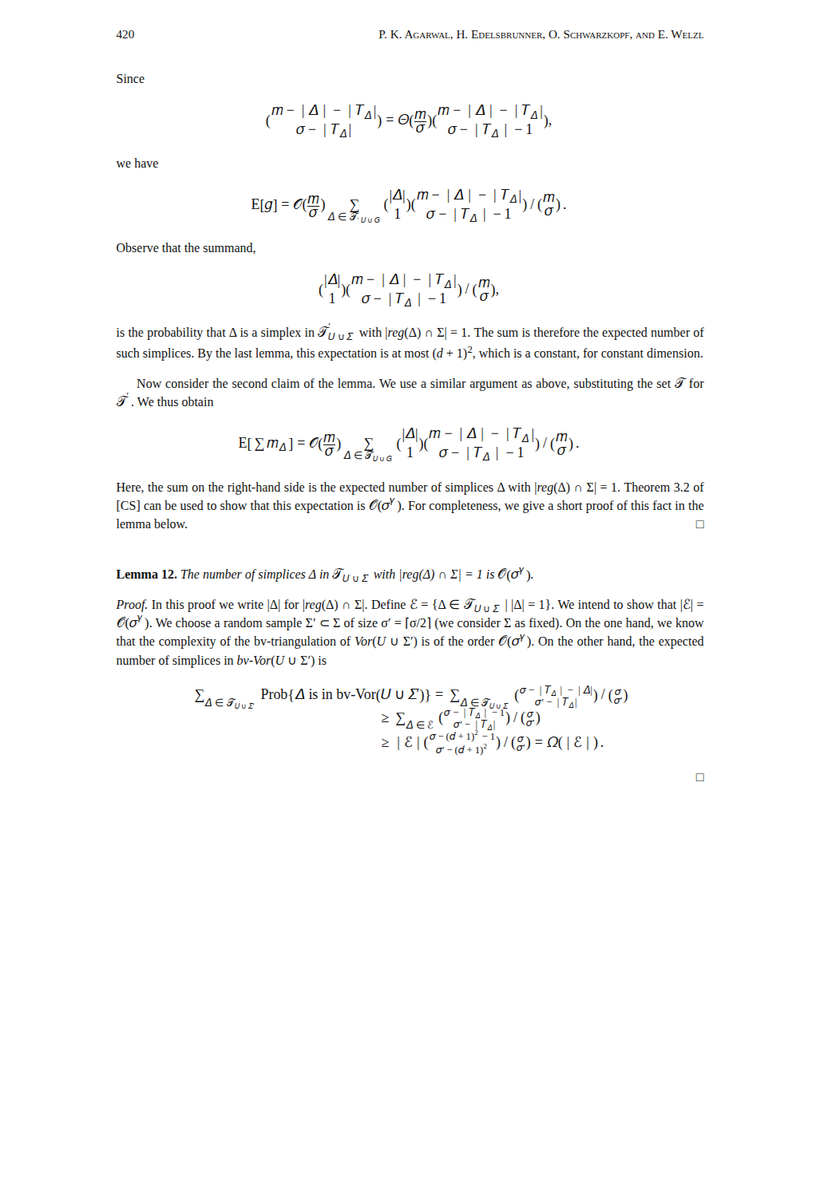420 P. K. Agarwal, H. Edelsbrunner, O. Schwarzkopf, and E. Welzl
Since
( m−|Δ|−|TΔ| σ−|TΔ| ) = Θ ( m σ ) ( m−|Δ|−|TΔ| σ−|TΔ|−1 ) ,
we have
E [g] = 𝒪 ( mσ ) ∑ Δ∈𝒯′U∪G ( |Δ| 1 ) ( m−|Δ|−|TΔ| σ−|TΔ|−1 ) / ( mσ ) .
Observe that the summand,
( |Δ| 1 ) ( m−|Δ|−|TΔ| σ−|TΔ|−1 ) / ( mσ ) ,
is the probability that Δ is a simplex in 𝒯U∪Σ′ with |reg(Δ) ∩ Σ| = 1. The sum is therefore the expected number of such simplices. By the last lemma, this expectation is at most (d + 1)2, which is a constant, for constant dimension.
Now consider the second claim of the lemma. We use a similar argument as above, substituting the set 𝒯 for 𝒯′. We thus obtain
E [∑mΔ] = 𝒪 ( mσ ) ∑ Δ∈𝒯U∪G ( |Δ| 1 ) ( m−|Δ|−|TΔ| σ−|TΔ|−1 ) / ( mσ ) .
Here, the sum on the right-hand side is the expected number of simplices Δ with |reg(Δ) ∩ Σ| = 1. Theorem 3.2 of [CS] can be used to show that this expectation is 𝒪(σγ). For completeness, we give a short proof of this fact in the lemma below. □
Lemma 12. The number of simplices Δ in 𝒯U∪Σ with |reg(Δ) ∩ Σ| = 1 is 𝒪(σγ).
Proof. In this proof we write |Δ| for |reg(Δ) ∩ Σ|. Define ℰ = {Δ ∈ 𝒯U∪Σ | |Δ| = 1}. We intend to show that |ℰ| = 𝒪(σγ). We choose a random sample Σ′ ⊂ Σ of size σ′ = ⌈σ/2⌉ (we consider Σ as fixed). On the one hand, we know that the complexity of the bv-triangulation of Vor(U ∪ Σ′) is of the order 𝒪(σγ). On the other hand, the expected number of simplices in bv-Vor(U ∪ Σ′) is
∑ Δ∈𝒯U∪Σ′ Prob {Δ is in bv-Vor(U∪Σ′)} = ∑ Δ∈𝒯U∪Σ ( σ−|TΔ|−|Δ| σ′−|TΔ| ) / ( σσ′ ) ≥ ∑ Δ∈ℰ ( σ−|TΔ|−1 σ′−|TΔ| ) / ( σσ′ ) ≥ |ℰ| ( σ−(d+1)2−1 σ′−(d+1)2 ) / ( σσ′ ) = Ω(|ℰ|) .
□